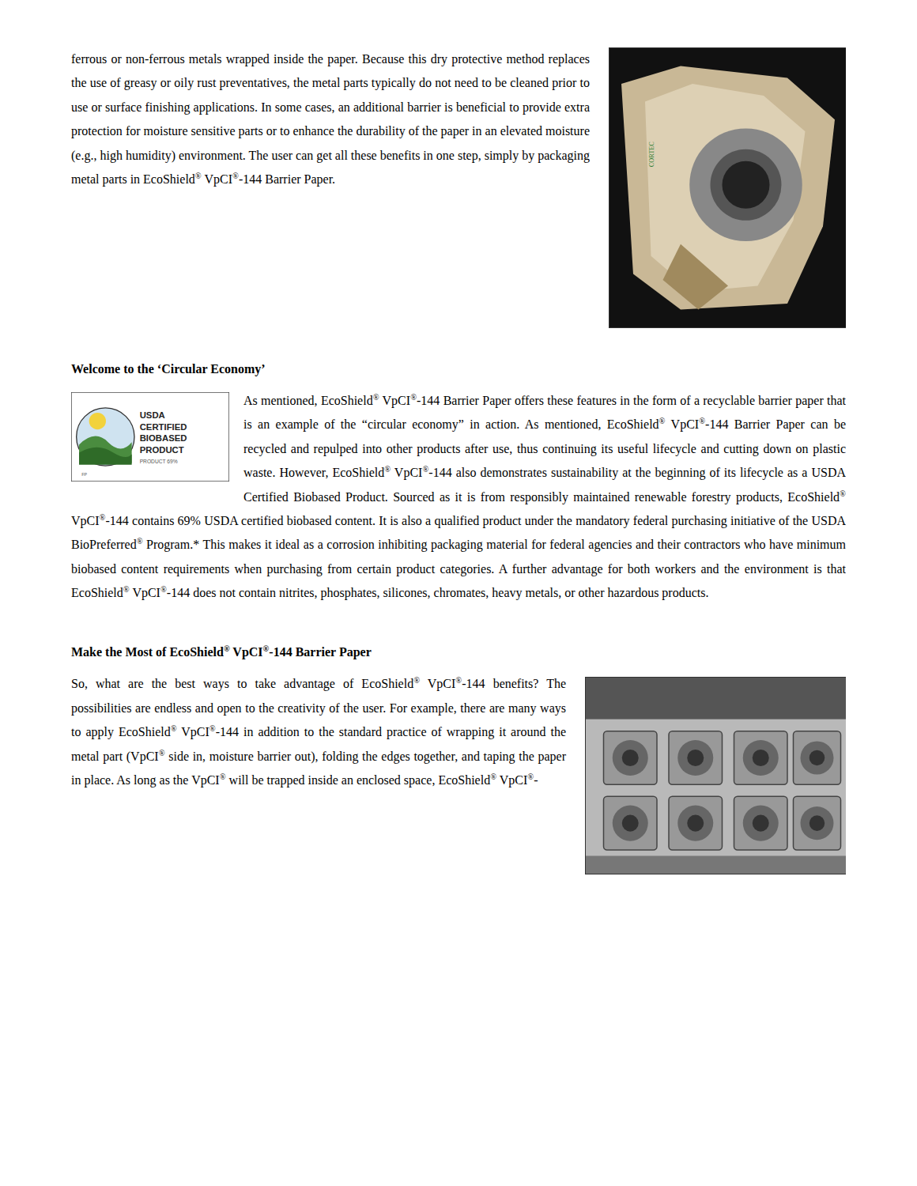ferrous or non-ferrous metals wrapped inside the paper. Because this dry protective method replaces the use of greasy or oily rust preventatives, the metal parts typically do not need to be cleaned prior to use or surface finishing applications. In some cases, an additional barrier is beneficial to provide extra protection for moisture sensitive parts or to enhance the durability of the paper in an elevated moisture (e.g., high humidity) environment. The user can get all these benefits in one step, simply by packaging metal parts in EcoShield® VpCI®-144 Barrier Paper.
Welcome to the ‘Circular Economy’
As mentioned, EcoShield® VpCI®-144 Barrier Paper offers these features in the form of a recyclable barrier paper that is an example of the “circular economy” in action. As mentioned, EcoShield® VpCI®-144 Barrier Paper can be recycled and repulped into other products after use, thus continuing its useful lifecycle and cutting down on plastic waste. However, EcoShield® VpCI®-144 also demonstrates sustainability at the beginning of its lifecycle as a USDA Certified Biobased Product. Sourced as it is from responsibly maintained renewable forestry products, EcoShield® VpCI®-144 contains 69% USDA certified biobased content. It is also a qualified product under the mandatory federal purchasing initiative of the USDA BioPreferred® Program.* This makes it ideal as a corrosion inhibiting packaging material for federal agencies and their contractors who have minimum biobased content requirements when purchasing from certain product categories. A further advantage for both workers and the environment is that EcoShield® VpCI®-144 does not contain nitrites, phosphates, silicones, chromates, heavy metals, or other hazardous products.
Make the Most of EcoShield® VpCI®-144 Barrier Paper
So, what are the best ways to take advantage of EcoShield® VpCI®-144 benefits? The possibilities are endless and open to the creativity of the user. For example, there are many ways to apply EcoShield® VpCI®-144 in addition to the standard practice of wrapping it around the metal part (VpCI® side in, moisture barrier out), folding the edges together, and taping the paper in place. As long as the VpCI® will be trapped inside an enclosed space, EcoShield® VpCI®-